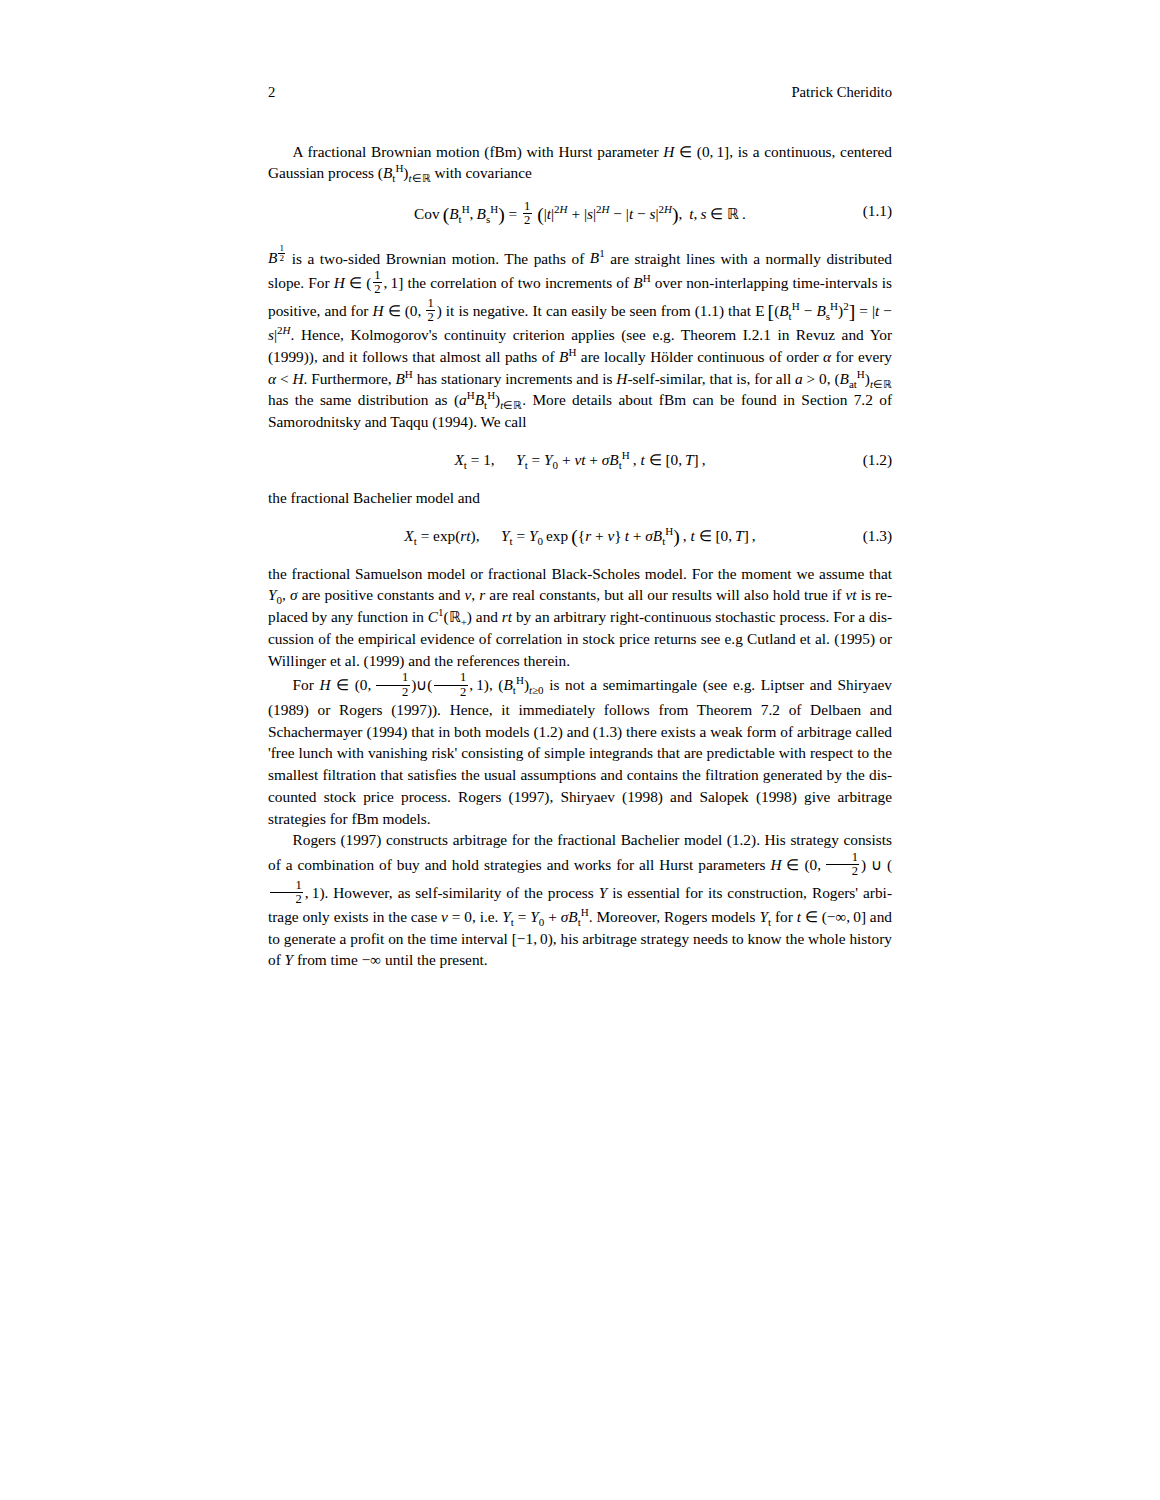2 Patrick Cheridito
A fractional Brownian motion (fBm) with Hurst parameter H ∈ (0, 1], is a continuous, centered Gaussian process (BtH)t∈ℝ with covariance
Cov (BtH, BsH) = 12 (|t|2H + |s|2H − |t − s|2H),  t, s ∈ ℝ . (1.1)
B12 is a two-sided Brownian motion. The paths of B1 are straight lines with a normally distributed slope. For H ∈ (12, 1] the correlation of two increments of BH over non-interlapping time-intervals is positive, and for H ∈ (0, 12) it is negative. It can easily be seen from (1.1) that E [(BtH − BsH)2] = |t − s|2H. Hence, Kolmogorov's continuity criterion applies (see e.g. Theorem I.2.1 in Revuz and Yor (1999)), and it follows that almost all paths of BH are locally Hölder continuous of order α for every α < H. Furthermore, BH has stationary increments and is H-self-similar, that is, for all a > 0, (BatH)t∈ℝ has the same distribution as (aHBtH)t∈ℝ. More details about fBm can be found in Section 7.2 of Samorodnitsky and Taqqu (1994). We call
Xt = 1, Yt = Y0 + νt + σBtH , t ∈ [0, T] , (1.2)
the fractional Bachelier model and
Xt = exp(rt), Yt = Y0 exp ({r + ν} t + σBtH) , t ∈ [0, T] , (1.3)
the fractional Samuelson model or fractional Black-Scholes model. For the moment we assume that Y0, σ are positive constants and ν, r are real constants, but all our results will also hold true if νt is replaced by any function in C1(ℝ+) and rt by an arbitrary right-continuous stochastic process. For a discussion of the empirical evidence of correlation in stock price returns see e.g Cutland et al. (1995) or Willinger et al. (1999) and the references therein.
For H ∈ (0, 12)∪(12, 1), (BtH)t≥0 is not a semimartingale (see e.g. Liptser and Shiryaev (1989) or Rogers (1997)). Hence, it immediately follows from Theorem 7.2 of Delbaen and Schachermayer (1994) that in both models (1.2) and (1.3) there exists a weak form of arbitrage called 'free lunch with vanishing risk' consisting of simple integrands that are predictable with respect to the smallest filtration that satisfies the usual assumptions and contains the filtration generated by the discounted stock price process. Rogers (1997), Shiryaev (1998) and Salopek (1998) give arbitrage strategies for fBm models.
Rogers (1997) constructs arbitrage for the fractional Bachelier model (1.2). His strategy consists of a combination of buy and hold strategies and works for all Hurst parameters H ∈ (0, 12) ∪ (12, 1). However, as self-similarity of the process Y is essential for its construction, Rogers' arbitrage only exists in the case ν = 0, i.e. Yt = Y0 + σBtH. Moreover, Rogers models Yt for t ∈ (−∞, 0] and to generate a profit on the time interval [−1, 0), his arbitrage strategy needs to know the whole history of Y from time −∞ until the present.